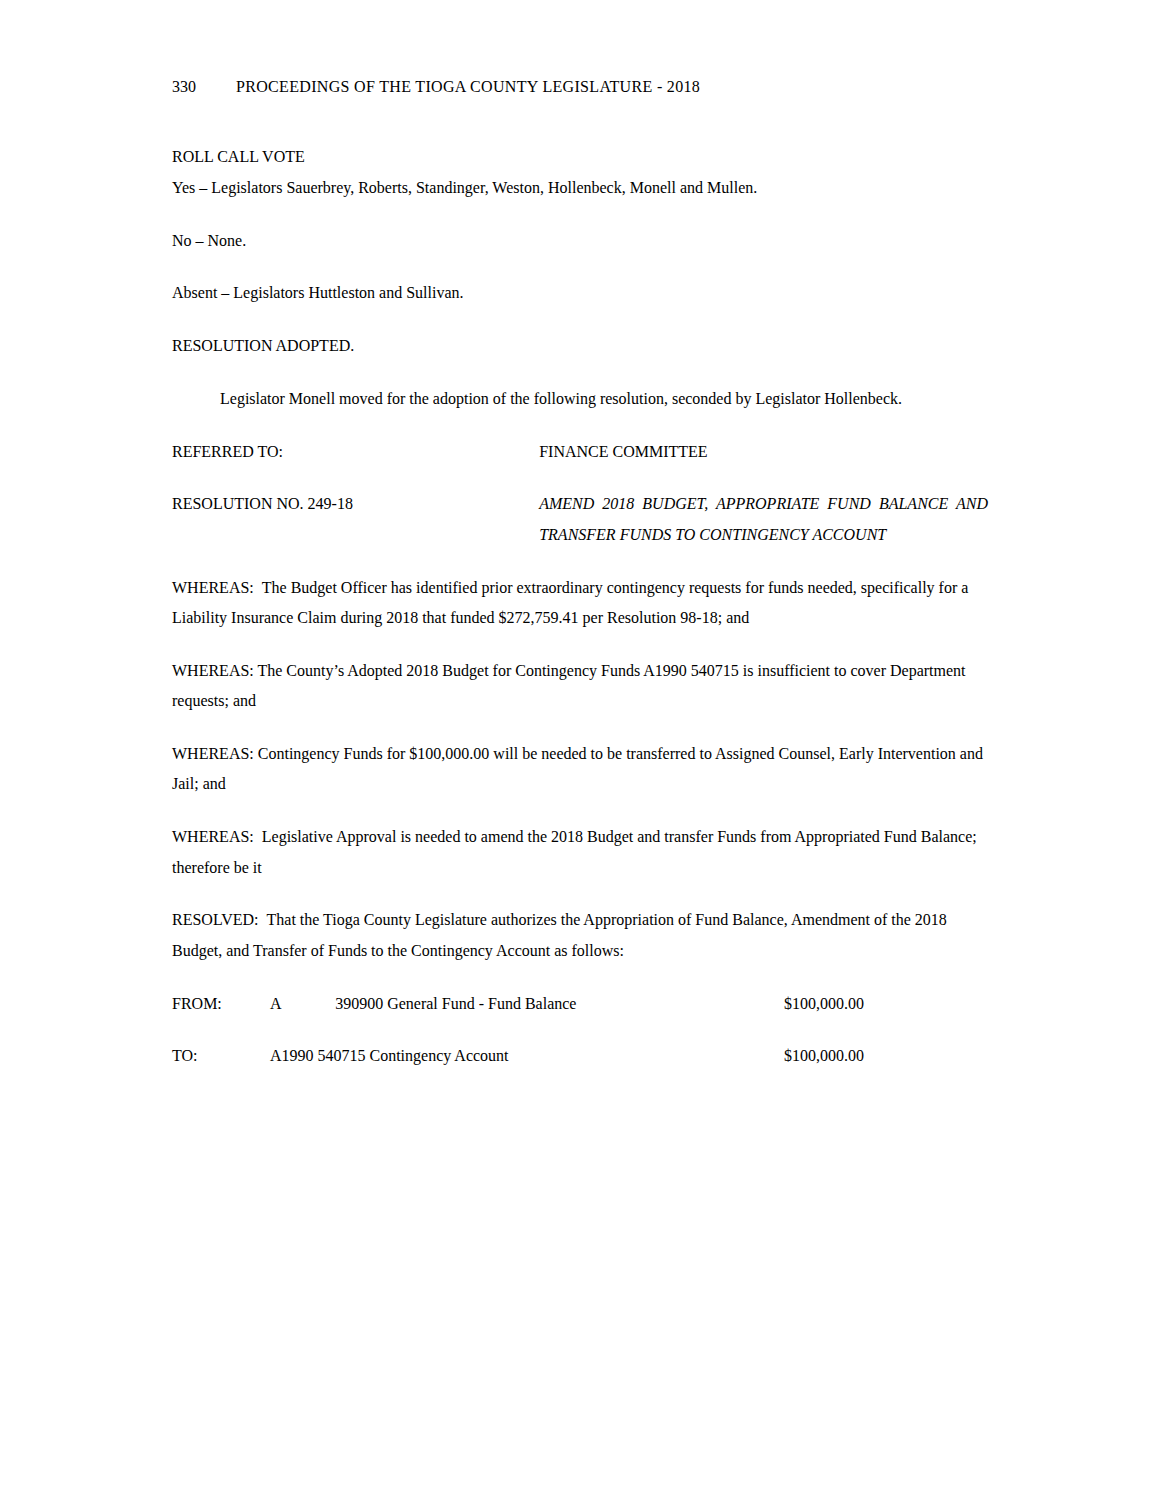330 PROCEEDINGS OF THE TIOGA COUNTY LEGISLATURE - 2018
ROLL CALL VOTE
Yes – Legislators Sauerbrey, Roberts, Standinger, Weston, Hollenbeck, Monell and Mullen.
No – None.
Absent – Legislators Huttleston and Sullivan.
RESOLUTION ADOPTED.
Legislator Monell moved for the adoption of the following resolution, seconded by Legislator Hollenbeck.
REFERRED TO: FINANCE COMMITTEE
RESOLUTION NO. 249-18 AMEND 2018 BUDGET, APPROPRIATE FUND BALANCE AND TRANSFER FUNDS TO CONTINGENCY ACCOUNT
WHEREAS: The Budget Officer has identified prior extraordinary contingency requests for funds needed, specifically for a Liability Insurance Claim during 2018 that funded $272,759.41 per Resolution 98-18; and
WHEREAS: The County’s Adopted 2018 Budget for Contingency Funds A1990 540715 is insufficient to cover Department requests; and
WHEREAS: Contingency Funds for $100,000.00 will be needed to be transferred to Assigned Counsel, Early Intervention and Jail; and
WHEREAS: Legislative Approval is needed to amend the 2018 Budget and transfer Funds from Appropriated Fund Balance; therefore be it
RESOLVED: That the Tioga County Legislature authorizes the Appropriation of Fund Balance, Amendment of the 2018 Budget, and Transfer of Funds to the Contingency Account as follows:
| FROM: | A | 390900 General Fund - Fund Balance | $100,000.00 |
| TO: | A1990 540715 Contingency Account | $100,000.00 |